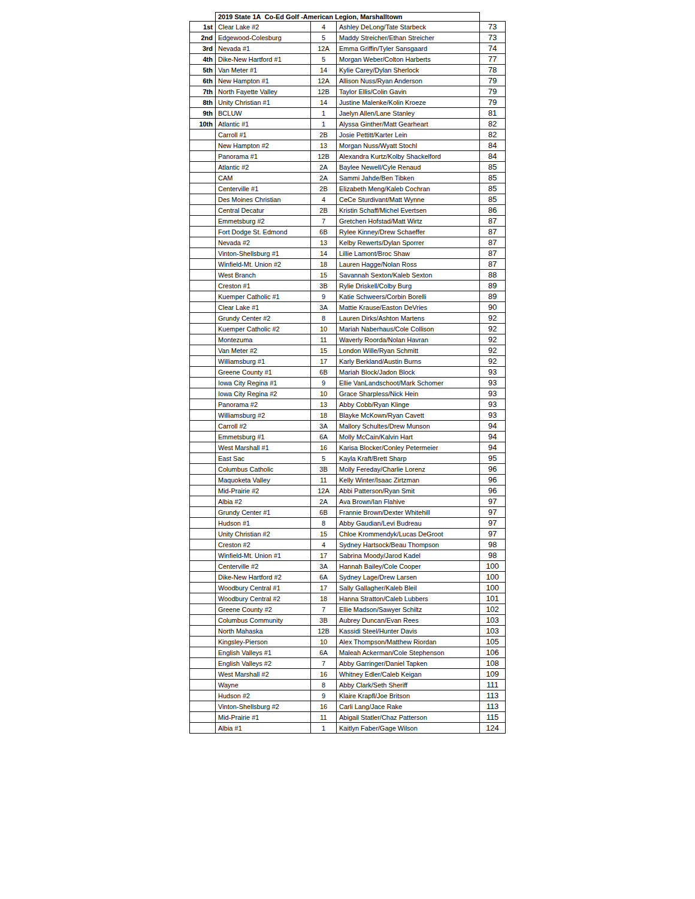| | 2019 State 1A Co-Ed Golf -American Legion, Marshalltown | |
| 1st | Clear Lake #2 | 4 | Ashley DeLong/Tate Starbeck | 73 |
| 2nd | Edgewood-Colesburg | 5 | Maddy Streicher/Ethan Streicher | 73 |
| 3rd | Nevada #1 | 12A | Emma Griffin/Tyler Sansgaard | 74 |
| 4th | Dike-New Hartford #1 | 5 | Morgan Weber/Colton Harberts | 77 |
| 5th | Van Meter #1 | 14 | Kylie Carey/Dylan Sherlock | 78 |
| 6th | New Hampton #1 | 12A | Allison Nuss/Ryan Anderson | 79 |
| 7th | North Fayette Valley | 12B | Taylor Ellis/Colin Gavin | 79 |
| 8th | Unity Christian #1 | 14 | Justine Malenke/Kolin Kroeze | 79 |
| 9th | BCLUW | 1 | Jaelyn Allen/Lane Stanley | 81 |
| 10th | Atlantic #1 | 1 | Alyssa Ginther/Matt Gearheart | 82 |
| | Carroll #1 | 2B | Josie Pettitt/Karter Lein | 82 |
| | New Hampton #2 | 13 | Morgan Nuss/Wyatt Stochl | 84 |
| | Panorama #1 | 12B | Alexandra Kurtz/Kolby Shackelford | 84 |
| | Atlantic #2 | 2A | Baylee Newell/Cyle Renaud | 85 |
| | CAM | 2A | Sammi Jahde/Ben Tibken | 85 |
| | Centerville #1 | 2B | Elizabeth Meng/Kaleb Cochran | 85 |
| | Des Moines Christian | 4 | CeCe Sturdivant/Matt Wynne | 85 |
| | Central Decatur | 2B | Kristin Schaff/Michel Evertsen | 86 |
| | Emmetsburg #2 | 7 | Gretchen Hofstad/Matt Wirtz | 87 |
| | Fort Dodge St. Edmond | 6B | Rylee Kinney/Drew Schaeffer | 87 |
| | Nevada #2 | 13 | Kelby Rewerts/Dylan Sporrer | 87 |
| | Vinton-Shellsburg #1 | 14 | Lillie Lamont/Broc Shaw | 87 |
| | Winfield-Mt. Union #2 | 18 | Lauren Hagge/Nolan Ross | 87 |
| | West Branch | 15 | Savannah Sexton/Kaleb Sexton | 88 |
| | Creston #1 | 3B | Rylie Driskell/Colby Burg | 89 |
| | Kuemper Catholic #1 | 9 | Katie Schweers/Corbin Borelli | 89 |
| | Clear Lake #1 | 3A | Mattie Krause/Easton DeVries | 90 |
| | Grundy Center #2 | 8 | Lauren Dirks/Ashton Martens | 92 |
| | Kuemper Catholic #2 | 10 | Mariah Naberhaus/Cole Collison | 92 |
| | Montezuma | 11 | Waverly Roorda/Nolan Havran | 92 |
| | Van Meter #2 | 15 | London Wille/Ryan Schmitt | 92 |
| | Williamsburg #1 | 17 | Karly Berkland/Austin Burns | 92 |
| | Greene County #1 | 6B | Mariah Block/Jadon Block | 93 |
| | Iowa City Regina #1 | 9 | Ellie VanLandschoot/Mark Schomer | 93 |
| | Iowa City Regina #2 | 10 | Grace Sharpless/Nick Hein | 93 |
| | Panorama #2 | 13 | Abby Cobb/Ryan Klinge | 93 |
| | Williamsburg #2 | 18 | Blayke McKown/Ryan Cavett | 93 |
| | Carroll #2 | 3A | Mallory Schultes/Drew Munson | 94 |
| | Emmetsburg #1 | 6A | Molly McCain/Kalvin Hart | 94 |
| | West Marshall #1 | 16 | Karisa Blocker/Conley Petermeier | 94 |
| | East Sac | 5 | Kayla Kraft/Brett Sharp | 95 |
| | Columbus Catholic | 3B | Molly Fereday/Charlie Lorenz | 96 |
| | Maquoketa Valley | 11 | Kelly Winter/Isaac Zirtzman | 96 |
| | Mid-Prairie #2 | 12A | Abbi Patterson/Ryan Smit | 96 |
| | Albia #2 | 2A | Ava Brown/Ian Flahive | 97 |
| | Grundy Center #1 | 6B | Frannie Brown/Dexter Whitehill | 97 |
| | Hudson #1 | 8 | Abby Gaudian/Levi Budreau | 97 |
| | Unity Christian #2 | 15 | Chloe Krommendyk/Lucas DeGroot | 97 |
| | Creston #2 | 4 | Sydney Hartsock/Beau Thompson | 98 |
| | Winfield-Mt. Union #1 | 17 | Sabrina Moody/Jarod Kadel | 98 |
| | Centerville #2 | 3A | Hannah Bailey/Cole Cooper | 100 |
| | Dike-New Hartford #2 | 6A | Sydney Lage/Drew Larsen | 100 |
| | Woodbury Central #1 | 17 | Sally Gallagher/Kaleb Bleil | 100 |
| | Woodbury Central #2 | 18 | Hanna Stratton/Caleb Lubbers | 101 |
| | Greene County #2 | 7 | Ellie Madson/Sawyer Schiltz | 102 |
| | Columbus Community | 3B | Aubrey Duncan/Evan Rees | 103 |
| | North Mahaska | 12B | Kassidi Steel/Hunter Davis | 103 |
| | Kingsley-Pierson | 10 | Alex Thompson/Matthew Riordan | 105 |
| | English Valleys #1 | 6A | Maleah Ackerman/Cole Stephenson | 106 |
| | English Valleys #2 | 7 | Abby Garringer/Daniel Tapken | 108 |
| | West Marshall #2 | 16 | Whitney Edler/Caleb Keigan | 109 |
| | Wayne | 8 | Abby Clark/Seth Sheriff | 111 |
| | Hudson #2 | 9 | Klaire Krapfl/Joe Britson | 113 |
| | Vinton-Shellsburg #2 | 16 | Carli Lang/Jace Rake | 113 |
| | Mid-Prairie #1 | 11 | Abigail Statler/Chaz Patterson | 115 |
| | Albia #1 | 1 | Kaitlyn Faber/Gage Wilson | 124 |